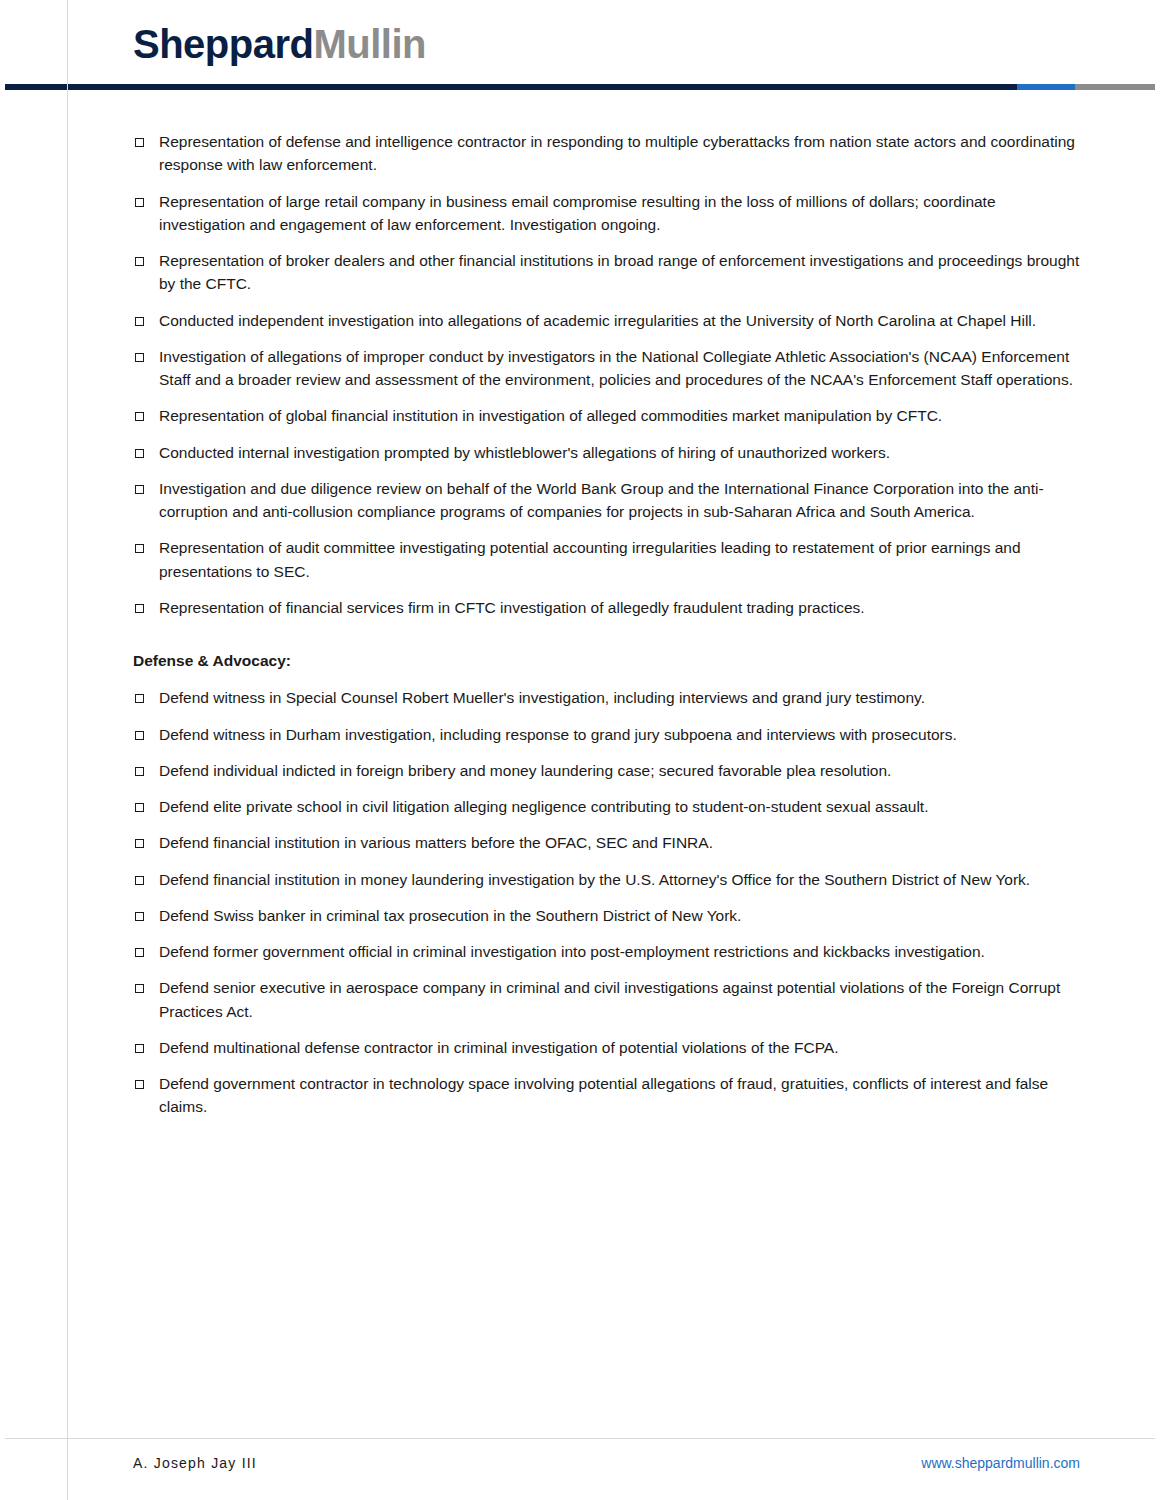Sheppard Mullin
Representation of defense and intelligence contractor in responding to multiple cyberattacks from nation state actors and coordinating response with law enforcement.
Representation of large retail company in business email compromise resulting in the loss of millions of dollars; coordinate investigation and engagement of law enforcement. Investigation ongoing.
Representation of broker dealers and other financial institutions in broad range of enforcement investigations and proceedings brought by the CFTC.
Conducted independent investigation into allegations of academic irregularities at the University of North Carolina at Chapel Hill.
Investigation of allegations of improper conduct by investigators in the National Collegiate Athletic Association's (NCAA) Enforcement Staff and a broader review and assessment of the environment, policies and procedures of the NCAA's Enforcement Staff operations.
Representation of global financial institution in investigation of alleged commodities market manipulation by CFTC.
Conducted internal investigation prompted by whistleblower's allegations of hiring of unauthorized workers.
Investigation and due diligence review on behalf of the World Bank Group and the International Finance Corporation into the anti-corruption and anti-collusion compliance programs of companies for projects in sub-Saharan Africa and South America.
Representation of audit committee investigating potential accounting irregularities leading to restatement of prior earnings and presentations to SEC.
Representation of financial services firm in CFTC investigation of allegedly fraudulent trading practices.
Defense & Advocacy:
Defend witness in Special Counsel Robert Mueller's investigation, including interviews and grand jury testimony.
Defend witness in Durham investigation, including response to grand jury subpoena and interviews with prosecutors.
Defend individual indicted in foreign bribery and money laundering case; secured favorable plea resolution.
Defend elite private school in civil litigation alleging negligence contributing to student-on-student sexual assault.
Defend financial institution in various matters before the OFAC, SEC and FINRA.
Defend financial institution in money laundering investigation by the U.S. Attorney's Office for the Southern District of New York.
Defend Swiss banker in criminal tax prosecution in the Southern District of New York.
Defend former government official in criminal investigation into post-employment restrictions and kickbacks investigation.
Defend senior executive in aerospace company in criminal and civil investigations against potential violations of the Foreign Corrupt Practices Act.
Defend multinational defense contractor in criminal investigation of potential violations of the FCPA.
Defend government contractor in technology space involving potential allegations of fraud, gratuities, conflicts of interest and false claims.
A. Joseph Jay III
www.sheppardmullin.com